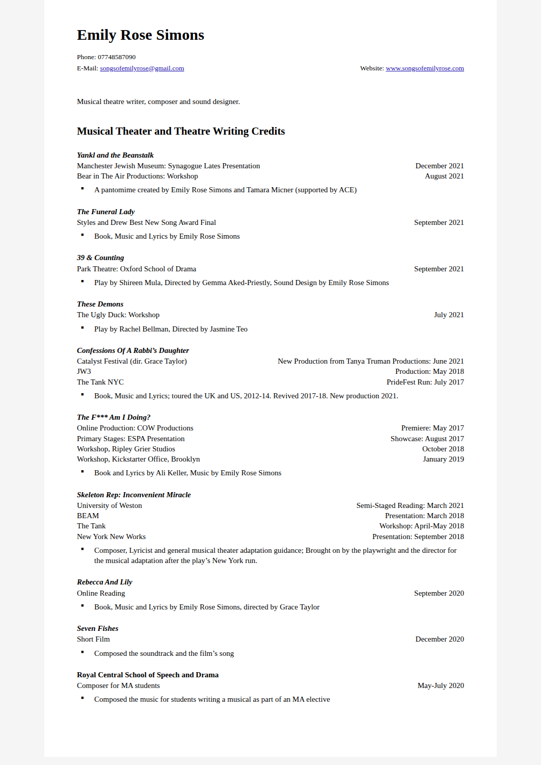Emily Rose Simons
Phone: 07748587090
E-Mail: songsofemilyrose@gmail.com Website: www.songsofemilyrose.com
Musical theatre writer, composer and sound designer.
Musical Theater and Theatre Writing Credits
Yankl and the Beanstalk
Manchester Jewish Museum: Synagogue Lates Presentation December 2021
Bear in The Air Productions: Workshop August 2021
A pantomime created by Emily Rose Simons and Tamara Micner (supported by ACE)
The Funeral Lady
Styles and Drew Best New Song Award Final September 2021
Book, Music and Lyrics by Emily Rose Simons
39 & Counting
Park Theatre: Oxford School of Drama September 2021
Play by Shireen Mula, Directed by Gemma Aked-Priestly, Sound Design by Emily Rose Simons
These Demons
The Ugly Duck: Workshop July 2021
Play by Rachel Bellman, Directed by Jasmine Teo
Confessions Of A Rabbi’s Daughter
Catalyst Festival (dir. Grace Taylor) New Production from Tanya Truman Productions: June 2021
JW3 Production: May 2018
The Tank NYC PrideFest Run: July 2017
Book, Music and Lyrics; toured the UK and US, 2012-14. Revived 2017-18. New production 2021.
The F*** Am I Doing?
Online Production: COW Productions Premiere: May 2017
Primary Stages: ESPA Presentation Showcase: August 2017
Workshop, Ripley Grier Studios October 2018
Workshop, Kickstarter Office, Brooklyn January 2019
Book and Lyrics by Ali Keller, Music by Emily Rose Simons
Skeleton Rep: Inconvenient Miracle
University of Weston Semi-Staged Reading: March 2021
BEAM Presentation: March 2018
The Tank Workshop: April-May 2018
New York New Works Presentation: September 2018
Composer, Lyricist and general musical theater adaptation guidance; Brought on by the playwright and the director for the musical adaptation after the play’s New York run.
Rebecca And Lily
Online Reading September 2020
Book, Music and Lyrics by Emily Rose Simons, directed by Grace Taylor
Seven Fishes
Short Film December 2020
Composed the soundtrack and the film’s song
Royal Central School of Speech and Drama
Composer for MA students May-July 2020
Composed the music for students writing a musical as part of an MA elective